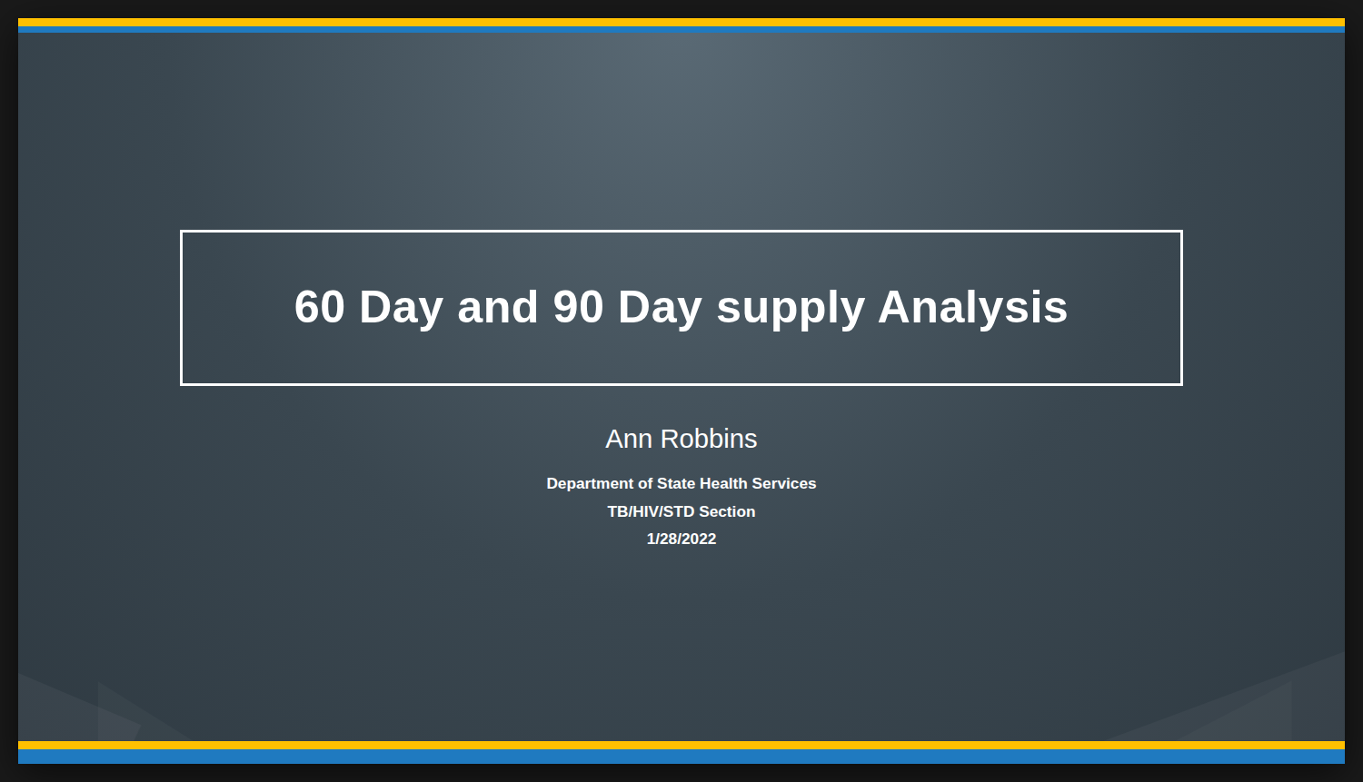60 Day and 90 Day supply Analysis
Ann Robbins
Department of State Health Services
TB/HIV/STD Section
1/28/2022